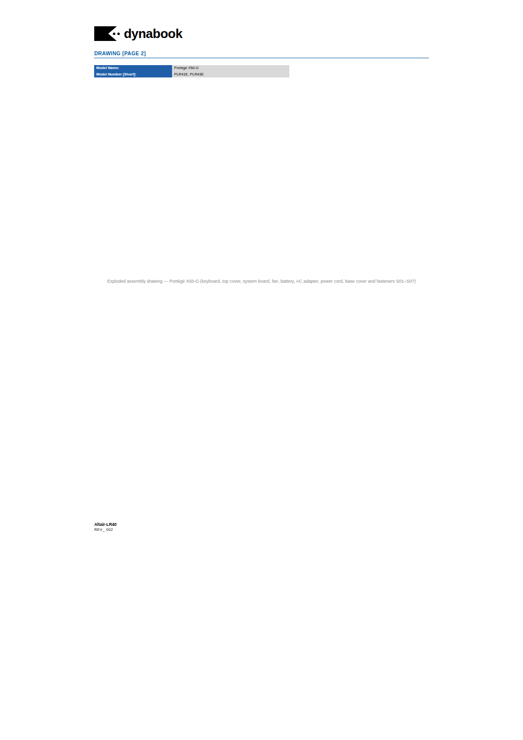dynabook
DRAWING [PAGE 2]
| Model Name: | Portégé X50-G |
| Model Number [Short]: | PLR41E, PLR43E |
Exploded assembly drawing — Portégé X50-G (keyboard, top cover, system board, fan, battery, AC adapter, power cord, base cover and fasteners S01–S07)
Altair-LR40
REV_ 002